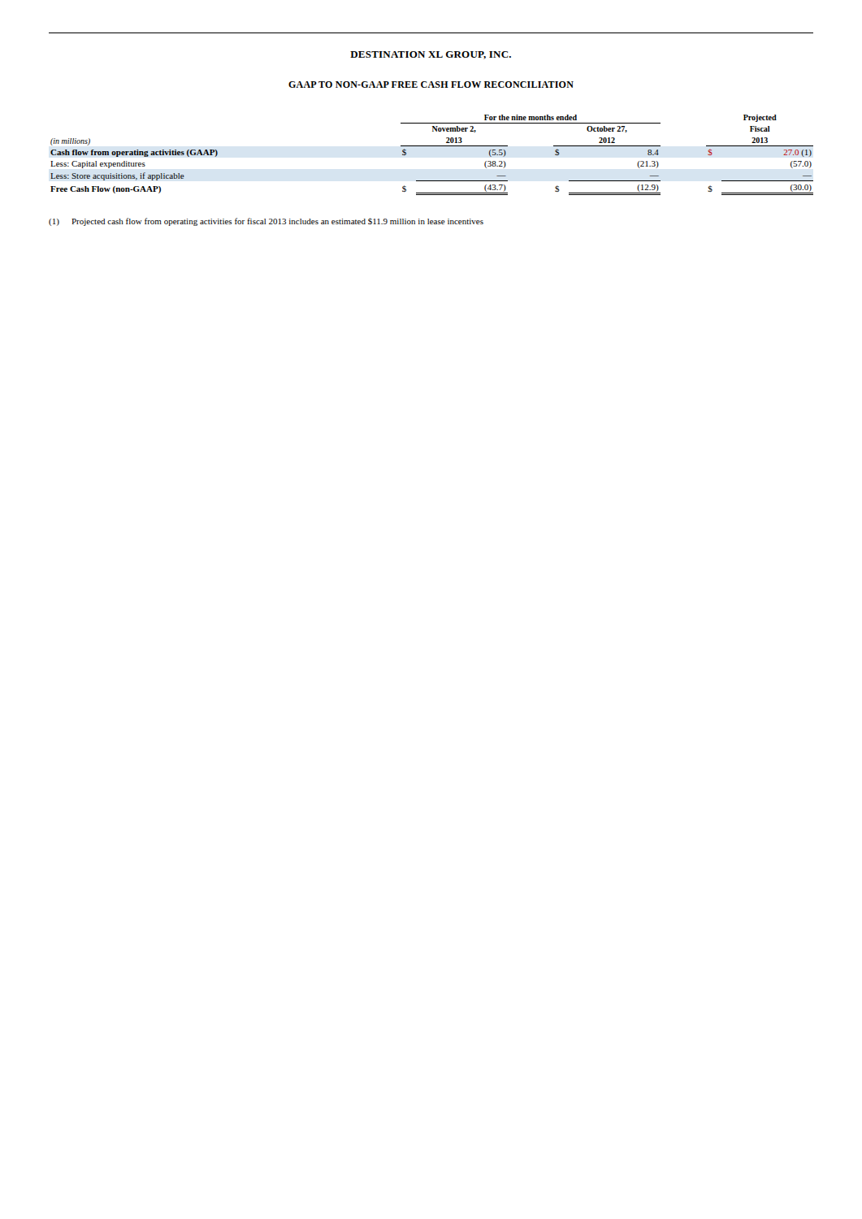DESTINATION XL GROUP, INC.
GAAP TO NON-GAAP FREE CASH FLOW RECONCILIATION
| | For the nine months ended | | Projected |
| --- | --- | --- | --- |
| | November 2, | | October 27, | | Fiscal |
| (in millions) | 2013 | | 2012 | | 2013 |
| Cash flow from operating activities (GAAP) | $ | (5.5) | | $ | 8.4 | | $ | 27.0 (1) |
| Less: Capital expenditures | | (38.2) | | | (21.3) | | | (57.0) |
| Less: Store acquisitions, if applicable | | — | | | — | | | — |
| Free Cash Flow (non-GAAP) | $ | (43.7) | | $ | (12.9) | | $ | (30.0) |
(1) Projected cash flow from operating activities for fiscal 2013 includes an estimated $11.9 million in lease incentives